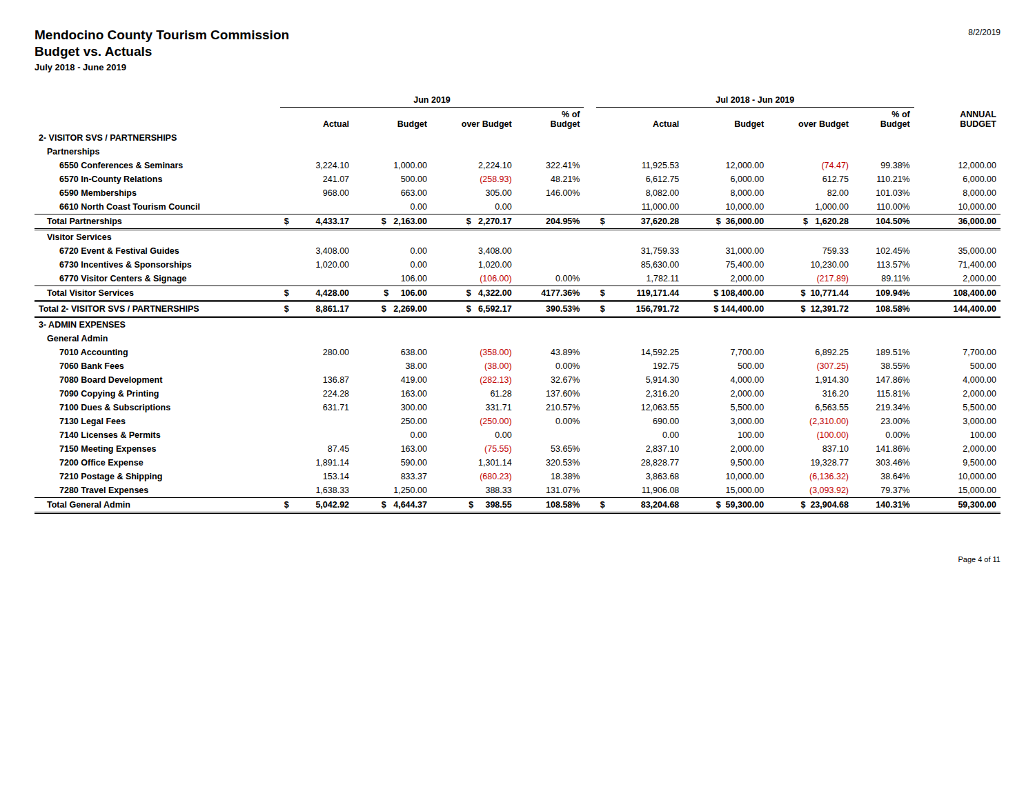8/2/2019
Mendocino County Tourism Commission
Budget vs. Actuals
July 2018 - June 2019
| | Jun 2019 | | Jul 2018 - Jun 2019 | | |
| --- | --- | --- | --- | --- | --- |
| | Actual | Budget | over Budget | % of Budget | | Actual | Budget | over Budget | % of Budget | | ANNUAL BUDGET |
| 2- VISITOR SVS / PARTNERSHIPS | |
| Partnerships | |
| 6550 Conferences & Seminars | | 3,224.10 | 1,000.00 | 2,224.10 | 322.41% | | | 11,925.53 | 12,000.00 | (74.47) | 99.38% | | 12,000.00 |
| 6570 In-County Relations | | 241.07 | 500.00 | (258.93) | 48.21% | | | 6,612.75 | 6,000.00 | 612.75 | 110.21% | | 6,000.00 |
| 6590 Memberships | | 968.00 | 663.00 | 305.00 | 146.00% | | | 8,082.00 | 8,000.00 | 82.00 | 101.03% | | 8,000.00 |
| 6610 North Coast Tourism Council | | | 0.00 | 0.00 | | | | 11,000.00 | 10,000.00 | 1,000.00 | 110.00% | | 10,000.00 |
| Total Partnerships | $ | 4,433.17 | $ 2,163.00 | $ 2,270.17 | 204.95% | | $ | 37,620.28 | $ 36,000.00 | $ 1,620.28 | 104.50% | | 36,000.00 |
| Visitor Services | |
| 6720 Event & Festival Guides | | 3,408.00 | 0.00 | 3,408.00 | | | | 31,759.33 | 31,000.00 | 759.33 | 102.45% | | 35,000.00 |
| 6730 Incentives & Sponsorships | | 1,020.00 | 0.00 | 1,020.00 | | | | 85,630.00 | 75,400.00 | 10,230.00 | 113.57% | | 71,400.00 |
| 6770 Visitor Centers & Signage | | | 106.00 | (106.00) | 0.00% | | | 1,782.11 | 2,000.00 | (217.89) | 89.11% | | 2,000.00 |
| Total Visitor Services | $ | 4,428.00 | $ 106.00 | $ 4,322.00 | 4177.36% | | $ | 119,171.44 | $ 108,400.00 | $ 10,771.44 | 109.94% | | 108,400.00 |
| Total 2- VISITOR SVS / PARTNERSHIPS | $ | 8,861.17 | $ 2,269.00 | $ 6,592.17 | 390.53% | | $ | 156,791.72 | $ 144,400.00 | $ 12,391.72 | 108.58% | | 144,400.00 |
| 3- ADMIN EXPENSES | |
| General Admin | |
| 7010 Accounting | | 280.00 | 638.00 | (358.00) | 43.89% | | | 14,592.25 | 7,700.00 | 6,892.25 | 189.51% | | 7,700.00 |
| 7060 Bank Fees | | | 38.00 | (38.00) | 0.00% | | | 192.75 | 500.00 | (307.25) | 38.55% | | 500.00 |
| 7080 Board Development | | 136.87 | 419.00 | (282.13) | 32.67% | | | 5,914.30 | 4,000.00 | 1,914.30 | 147.86% | | 4,000.00 |
| 7090 Copying & Printing | | 224.28 | 163.00 | 61.28 | 137.60% | | | 2,316.20 | 2,000.00 | 316.20 | 115.81% | | 2,000.00 |
| 7100 Dues & Subscriptions | | 631.71 | 300.00 | 331.71 | 210.57% | | | 12,063.55 | 5,500.00 | 6,563.55 | 219.34% | | 5,500.00 |
| 7130 Legal Fees | | | 250.00 | (250.00) | 0.00% | | | 690.00 | 3,000.00 | (2,310.00) | 23.00% | | 3,000.00 |
| 7140 Licenses & Permits | | | 0.00 | 0.00 | | | | 0.00 | 100.00 | (100.00) | 0.00% | | 100.00 |
| 7150 Meeting Expenses | | 87.45 | 163.00 | (75.55) | 53.65% | | | 2,837.10 | 2,000.00 | 837.10 | 141.86% | | 2,000.00 |
| 7200 Office Expense | | 1,891.14 | 590.00 | 1,301.14 | 320.53% | | | 28,828.77 | 9,500.00 | 19,328.77 | 303.46% | | 9,500.00 |
| 7210 Postage & Shipping | | 153.14 | 833.37 | (680.23) | 18.38% | | | 3,863.68 | 10,000.00 | (6,136.32) | 38.64% | | 10,000.00 |
| 7280 Travel Expenses | | 1,638.33 | 1,250.00 | 388.33 | 131.07% | | | 11,906.08 | 15,000.00 | (3,093.92) | 79.37% | | 15,000.00 |
| Total General Admin | $ | 5,042.92 | $ 4,644.37 | $ 398.55 | 108.58% | | $ | 83,204.68 | $ 59,300.00 | $ 23,904.68 | 140.31% | | 59,300.00 |
Page 4 of 11